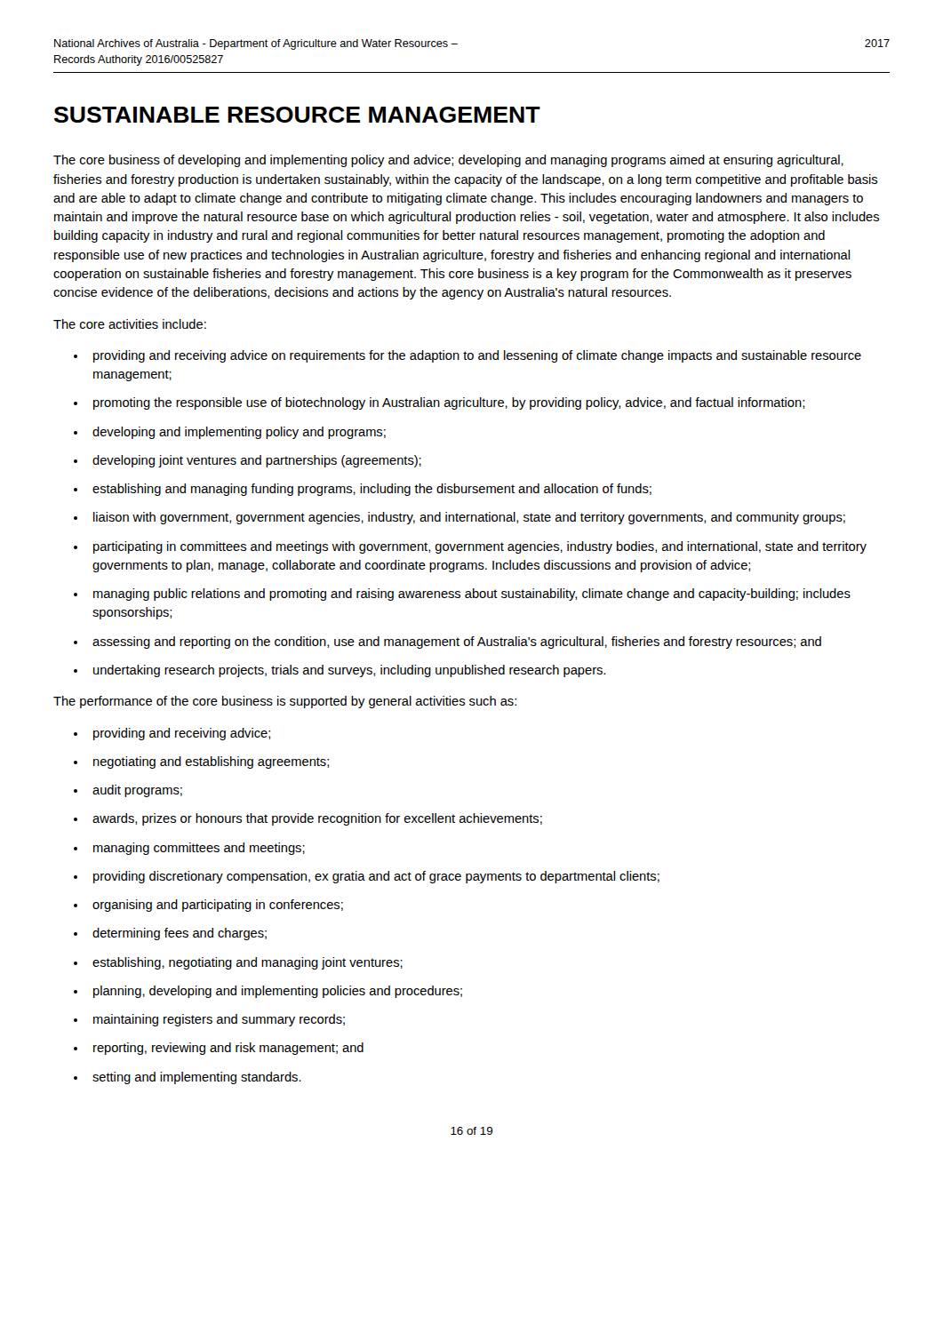National Archives of Australia - Department of Agriculture and Water Resources –
Records Authority 2016/00525827
2017
SUSTAINABLE RESOURCE MANAGEMENT
The core business of developing and implementing policy and advice; developing and managing programs aimed at ensuring agricultural, fisheries and forestry production is undertaken sustainably, within the capacity of the landscape, on a long term competitive and profitable basis and are able to adapt to climate change and contribute to mitigating climate change. This includes encouraging landowners and managers to maintain and improve the natural resource base on which agricultural production relies - soil, vegetation, water and atmosphere. It also includes building capacity in industry and rural and regional communities for better natural resources management, promoting the adoption and responsible use of new practices and technologies in Australian agriculture, forestry and fisheries and enhancing regional and international cooperation on sustainable fisheries and forestry management. This core business is a key program for the Commonwealth as it preserves concise evidence of the deliberations, decisions and actions by the agency on Australia's natural resources.
The core activities include:
providing and receiving advice on requirements for the adaption to and lessening of climate change impacts and sustainable resource management;
promoting the responsible use of biotechnology in Australian agriculture, by providing policy, advice, and factual information;
developing and implementing policy and programs;
developing joint ventures and partnerships (agreements);
establishing and managing funding programs, including the disbursement and allocation of funds;
liaison with government, government agencies, industry, and international, state and territory governments, and community groups;
participating in committees and meetings with government, government agencies, industry bodies, and international, state and territory governments to plan, manage, collaborate and coordinate programs. Includes discussions and provision of advice;
managing public relations and promoting and raising awareness about sustainability, climate change and capacity-building; includes sponsorships;
assessing and reporting on the condition, use and management of Australia's agricultural, fisheries and forestry resources; and
undertaking research projects, trials and surveys, including unpublished research papers.
The performance of the core business is supported by general activities such as:
providing and receiving advice;
negotiating and establishing agreements;
audit programs;
awards, prizes or honours that provide recognition for excellent achievements;
managing committees and meetings;
providing discretionary compensation, ex gratia and act of grace payments to departmental clients;
organising and participating in conferences;
determining fees and charges;
establishing, negotiating and managing joint ventures;
planning, developing and implementing policies and procedures;
maintaining registers and summary records;
reporting, reviewing and risk management; and
setting and implementing standards.
16 of 19